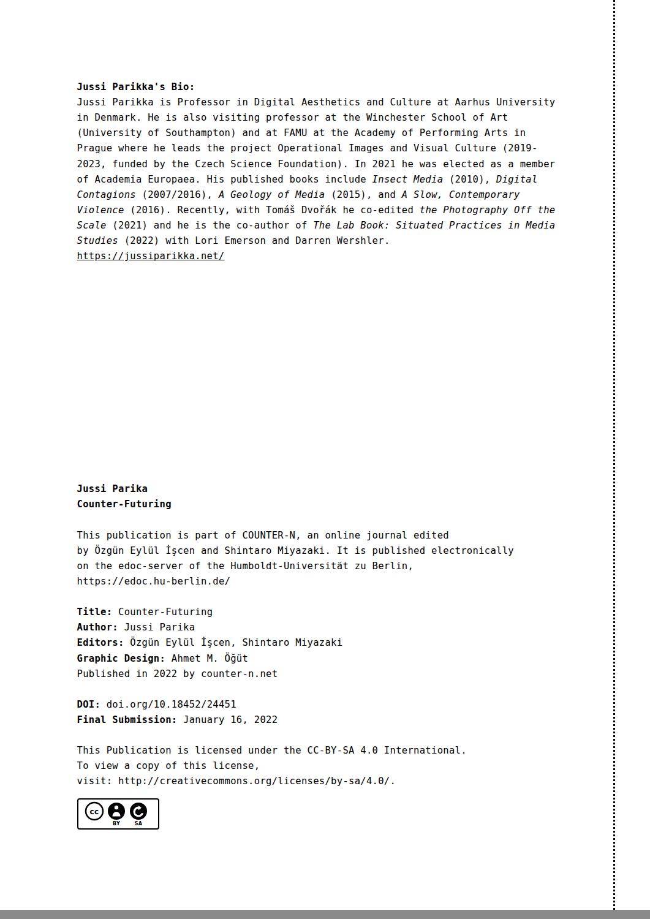Jussi Parikka's Bio:
Jussi Parikka is Professor in Digital Aesthetics and Culture at Aarhus University in Denmark. He is also visiting professor at the Winchester School of Art (University of Southampton) and at FAMU at the Academy of Performing Arts in Prague where he leads the project Operational Images and Visual Culture (2019-2023, funded by the Czech Science Foundation). In 2021 he was elected as a member of Academia Europaea. His published books include Insect Media (2010), Digital Contagions (2007/2016), A Geology of Media (2015), and A Slow, Contemporary Violence (2016). Recently, with Tomáš Dvořák he co-edited the Photography Off the Scale (2021) and he is the co-author of The Lab Book: Situated Practices in Media Studies (2022) with Lori Emerson and Darren Wershler.
https://jussiparikka.net/
Jussi Parika
Counter-Futuring
This publication is part of COUNTER-N, an online journal edited
by Özgün Eylül İşcen and Shintaro Miyazaki. It is published electronically
on the edoc-server of the Humboldt-Universität zu Berlin,
https://edoc.hu-berlin.de/
Title: Counter-Futuring
Author: Jussi Parika
Editors: Özgün Eylül İşcen, Shintaro Miyazaki
Graphic Design: Ahmet M. Öğüt
Published in 2022 by counter-n.net
DOI: doi.org/10.18452/24451
Final Submission: January 16, 2022
This Publication is licensed under the CC-BY-SA 4.0 International.
To view a copy of this license,
visit: http://creativecommons.org/licenses/by-sa/4.0/.
cc BY SA